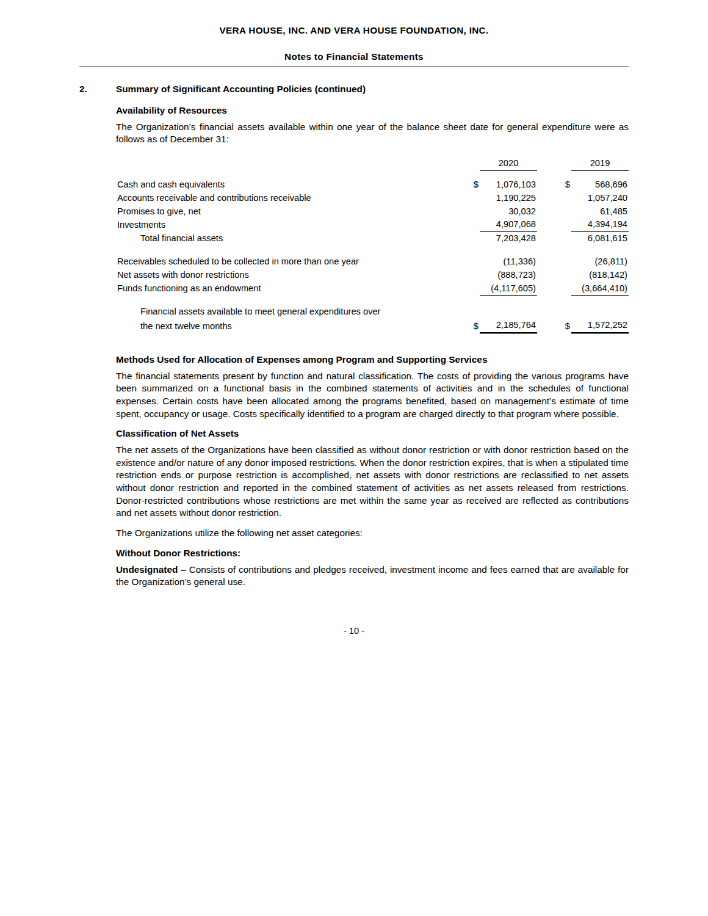VERA HOUSE, INC. AND VERA HOUSE FOUNDATION, INC.
Notes to Financial Statements
2. Summary of Significant Accounting Policies (continued)
Availability of Resources
The Organization’s financial assets available within one year of the balance sheet date for general expenditure were as follows as of December 31:
| | | 2020 | | | 2019 |
| Cash and cash equivalents | $ | 1,076,103 | | $ | 568,696 |
| Accounts receivable and contributions receivable | | 1,190,225 | | | 1,057,240 |
| Promises to give, net | | 30,032 | | | 61,485 |
| Investments | | 4,907,068 | | | 4,394,194 |
| Total financial assets | | 7,203,428 | | | 6,081,615 |
| Receivables scheduled to be collected in more than one year | | (11,336) | | | (26,811) |
| Net assets with donor restrictions | | (888,723) | | | (818,142) |
| Funds functioning as an endowment | | (4,117,605) | | | (3,664,410) |
| Financial assets available to meet general expenditures over | | | | | |
| the next twelve months | $ | 2,185,764 | | $ | 1,572,252 |
Methods Used for Allocation of Expenses among Program and Supporting Services
The financial statements present by function and natural classification. The costs of providing the various programs have been summarized on a functional basis in the combined statements of activities and in the schedules of functional expenses. Certain costs have been allocated among the programs benefited, based on management’s estimate of time spent, occupancy or usage. Costs specifically identified to a program are charged directly to that program where possible.
Classification of Net Assets
The net assets of the Organizations have been classified as without donor restriction or with donor restriction based on the existence and/or nature of any donor imposed restrictions. When the donor restriction expires, that is when a stipulated time restriction ends or purpose restriction is accomplished, net assets with donor restrictions are reclassified to net assets without donor restriction and reported in the combined statement of activities as net assets released from restrictions. Donor-restricted contributions whose restrictions are met within the same year as received are reflected as contributions and net assets without donor restriction.
The Organizations utilize the following net asset categories:
Without Donor Restrictions:
Undesignated – Consists of contributions and pledges received, investment income and fees earned that are available for the Organization’s general use.
- 10 -